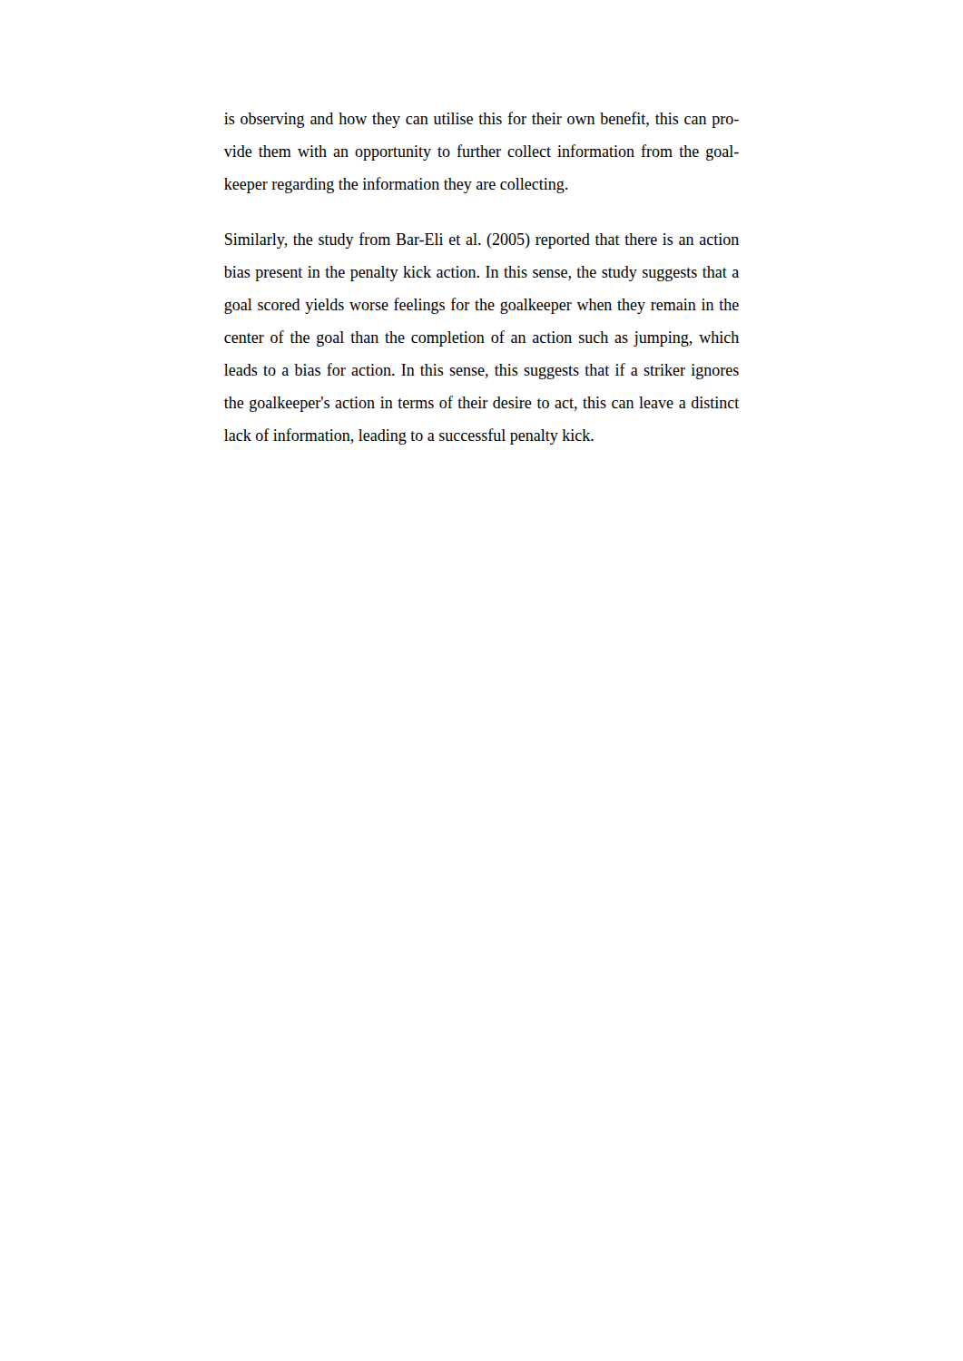is observing and how they can utilise this for their own benefit, this can provide them with an opportunity to further collect information from the goalkeeper regarding the information they are collecting.
Similarly, the study from Bar-Eli et al. (2005) reported that there is an action bias present in the penalty kick action. In this sense, the study suggests that a goal scored yields worse feelings for the goalkeeper when they remain in the center of the goal than the completion of an action such as jumping, which leads to a bias for action. In this sense, this suggests that if a striker ignores the goalkeeper's action in terms of their desire to act, this can leave a distinct lack of information, leading to a successful penalty kick.